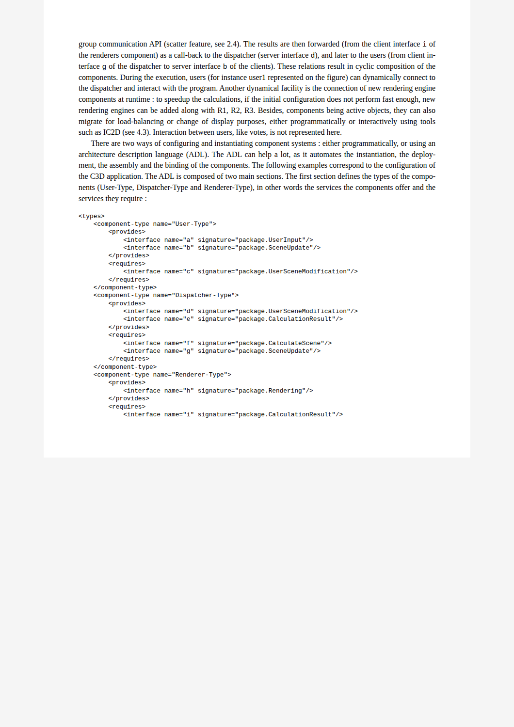group communication API (scatter feature, see 2.4). The results are then forwarded (from the client interface i of the renderers component) as a call-back to the dispatcher (server interface d), and later to the users (from client interface g of the dispatcher to server interface b of the clients). These relations result in cyclic composition of the components. During the execution, users (for instance user1 represented on the figure) can dynamically connect to the dispatcher and interact with the program. Another dynamical facility is the connection of new rendering engine components at runtime : to speedup the calculations, if the initial configuration does not perform fast enough, new rendering engines can be added along with R1, R2, R3. Besides, components being active objects, they can also migrate for load-balancing or change of display purposes, either programmatically or interactively using tools such as IC2D (see 4.3). Interaction between users, like votes, is not represented here.
There are two ways of configuring and instantiating component systems : either programmatically, or using an architecture description language (ADL). The ADL can help a lot, as it automates the instantiation, the deployment, the assembly and the binding of the components. The following examples correspond to the configuration of the C3D application. The ADL is composed of two main sections. The first section defines the types of the components (User-Type, Dispatcher-Type and Renderer-Type), in other words the services the components offer and the services they require :
<types>
    <component-type name="User-Type">
        <provides>
            <interface name="a" signature="package.UserInput"/>
            <interface name="b" signature="package.SceneUpdate"/>
        </provides>
        <requires>
            <interface name="c" signature="package.UserSceneModification"/>
        </requires>
    </component-type>
    <component-type name="Dispatcher-Type">
        <provides>
            <interface name="d" signature="package.UserSceneModification"/>
            <interface name="e" signature="package.CalculationResult"/>
        </provides>
        <requires>
            <interface name="f" signature="package.CalculateScene"/>
            <interface name="g" signature="package.SceneUpdate"/>
        </requires>
    </component-type>
    <component-type name="Renderer-Type">
        <provides>
            <interface name="h" signature="package.Rendering"/>
        </provides>
        <requires>
            <interface name="i" signature="package.CalculationResult"/>